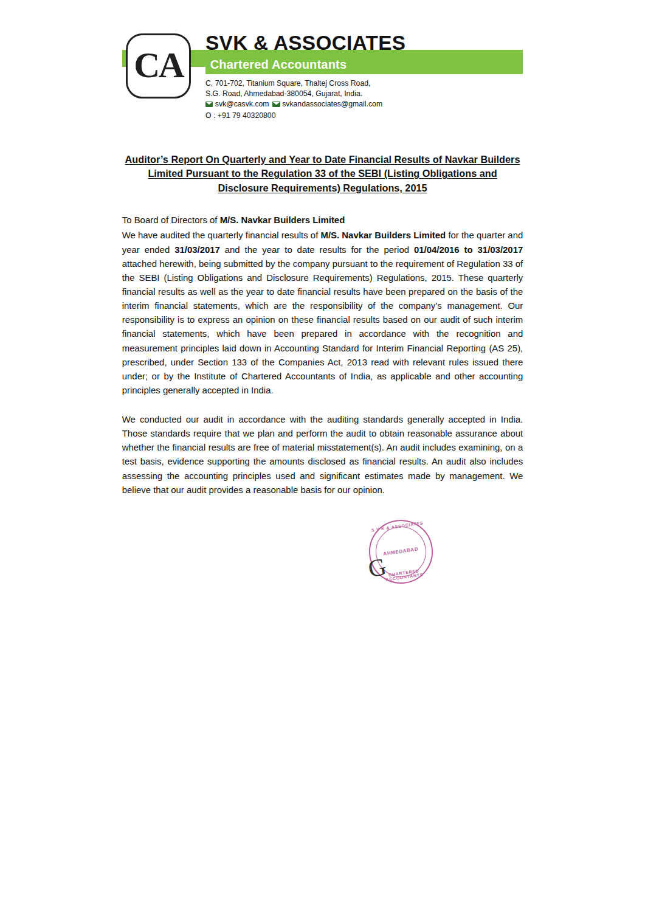CA
SVK & ASSOCIATES
Chartered Accountants
C, 701-702, Titanium Square, Thaltej Cross Road,
S.G. Road, Ahmedabad-380054, Gujarat, India.
svk@casvk.com svkandassociates@gmail.com
O : +91 79 40320800
Auditor’s Report On Quarterly and Year to Date Financial Results of Navkar Builders Limited Pursuant to the Regulation 33 of the SEBI (Listing Obligations and Disclosure Requirements) Regulations, 2015
To Board of Directors of M/S. Navkar Builders Limited
We have audited the quarterly financial results of M/S. Navkar Builders Limited for the quarter and year ended 31/03/2017 and the year to date results for the period 01/04/2016 to 31/03/2017 attached herewith, being submitted by the company pursuant to the requirement of Regulation 33 of the SEBI (Listing Obligations and Disclosure Requirements) Regulations, 2015. These quarterly financial results as well as the year to date financial results have been prepared on the basis of the interim financial statements, which are the responsibility of the company’s management. Our responsibility is to express an opinion on these financial results based on our audit of such interim financial statements, which have been prepared in accordance with the recognition and measurement principles laid down in Accounting Standard for Interim Financial Reporting (AS 25), prescribed, under Section 133 of the Companies Act, 2013 read with relevant rules issued there under; or by the Institute of Chartered Accountants of India, as applicable and other accounting principles generally accepted in India.
We conducted our audit in accordance with the auditing standards generally accepted in India. Those standards require that we plan and perform the audit to obtain reasonable assurance about whether the financial results are free of material misstatement(s). An audit includes examining, on a test basis, evidence supporting the amounts disclosed as financial results. An audit also includes assessing the accounting principles used and significant estimates made by management. We believe that our audit provides a reasonable basis for our opinion.
S V K & ASSOCIATES
AHMEDABAD
CHARTERED ACCOUNTANTS
G